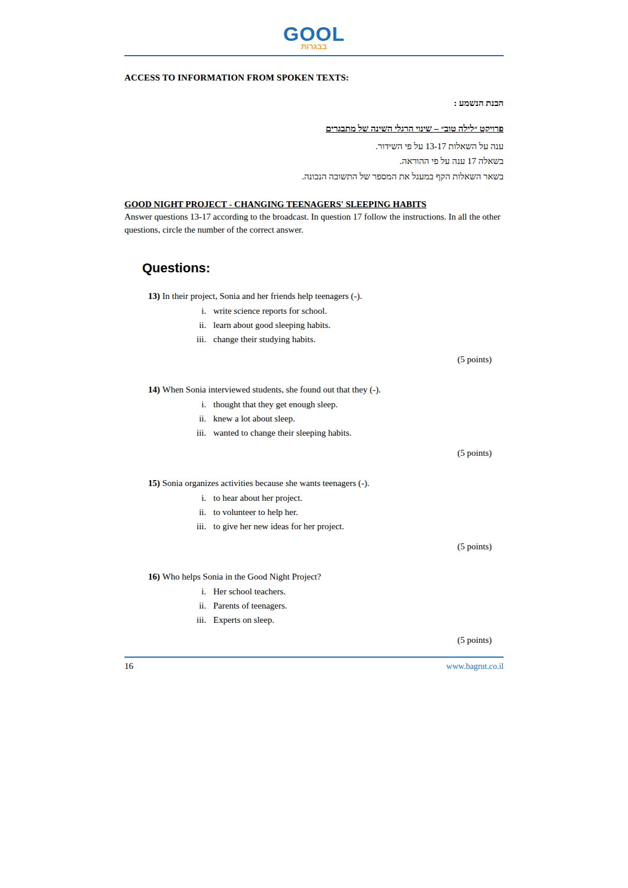GOOLבבגרות
ACCESS TO INFORMATION FROM SPOKEN TEXTS:
הבנת הנשמע :
פרויקט ״לילה טוב״ – שינוי הרגלי השינה של מתבגרים ענה על השאלות 13-17 על פי השידור.
בשאלה 17 ענה על פי ההוראה.
בשאר השאלות הקף במעגל את המספר של התשובה הנכונה.
GOOD NIGHT PROJECT - CHANGING TEENAGERS' SLEEPING HABITS
Answer questions 13-17 according to the broadcast. In question 17 follow the instructions. In all the other questions, circle the number of the correct answer.
Questions:
13) In their project, Sonia and her friends help teenagers (-).
i. write science reports for school.
ii. learn about good sleeping habits.
iii. change their studying habits.
(5 points)
14) When Sonia interviewed students, she found out that they (-).
i. thought that they get enough sleep.
ii. knew a lot about sleep.
iii. wanted to change their sleeping habits.
(5 points)
15) Sonia organizes activities because she wants teenagers (-).
i. to hear about her project.
ii. to volunteer to help her.
iii. to give her new ideas for her project.
(5 points)
16) Who helps Sonia in the Good Night Project?
i. Her school teachers.
ii. Parents of teenagers.
iii. Experts on sleep.
(5 points)
16 www.bagrut.co.il